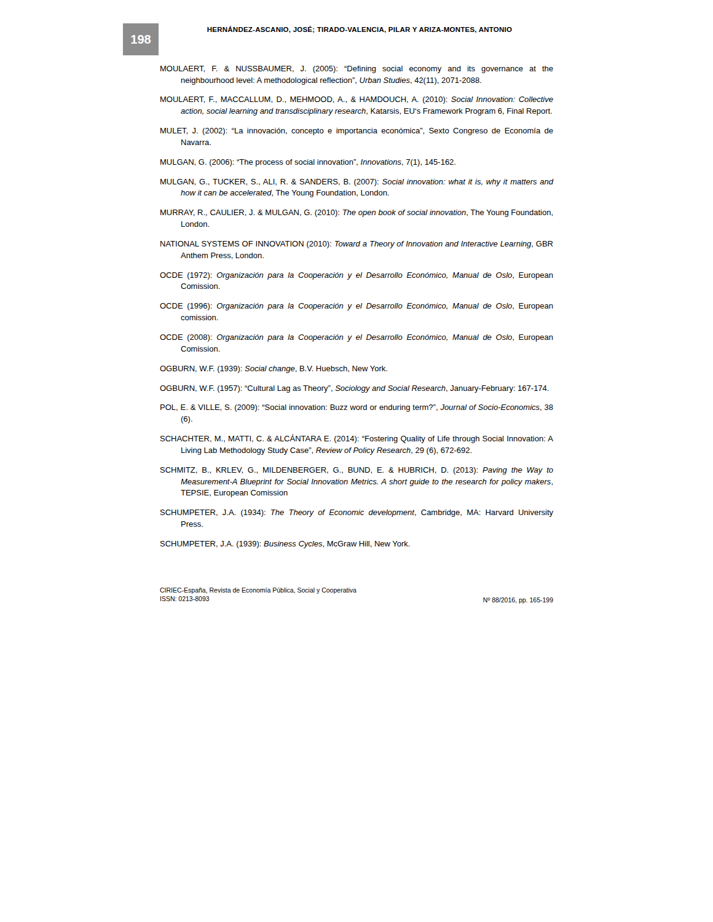198
HERNÁNDEZ-ASCANIO, JOSÉ; TIRADO-VALENCIA, PILAR Y ARIZA-MONTES, ANTONIO
MOULAERT, F. & NUSSBAUMER, J. (2005): “Defining social economy and its governance at the neighbourhood level: A methodological reflection”, Urban Studies, 42(11), 2071-2088.
MOULAERT, F., MACCALLUM, D., MEHMOOD, A., & HAMDOUCH, A. (2010): Social Innovation: Collective action, social learning and transdisciplinary research, Katarsis, EU‘s Framework Program 6, Final Report.
MULET, J. (2002): “La innovación, concepto e importancia económica”, Sexto Congreso de Economía de Navarra.
MULGAN, G. (2006): “The process of social innovation”, Innovations, 7(1), 145-162.
MULGAN, G., TUCKER, S., ALI, R. & SANDERS, B. (2007): Social innovation: what it is, why it matters and how it can be accelerated, The Young Foundation, London.
MURRAY, R., CAULIER, J. & MULGAN, G. (2010): The open book of social innovation, The Young Foundation, London.
NATIONAL SYSTEMS OF INNOVATION (2010): Toward a Theory of Innovation and Interactive Learning, GBR Anthem Press, London.
OCDE (1972): Organización para la Cooperación y el Desarrollo Económico, Manual de Oslo, European Comission.
OCDE (1996): Organización para la Cooperación y el Desarrollo Económico, Manual de Oslo, European comission.
OCDE (2008): Organización para la Cooperación y el Desarrollo Económico, Manual de Oslo, European Comission.
OGBURN, W.F. (1939): Social change, B.V. Huebsch, New York.
OGBURN, W.F. (1957): “Cultural Lag as Theory”, Sociology and Social Research, January-February: 167-174.
POL, E. & VILLE, S. (2009): “Social innovation: Buzz word or enduring term?”, Journal of Socio-Economics, 38 (6).
SCHACHTER, M., MATTI, C. & ALCÁNTARA E. (2014): “Fostering Quality of Life through Social Innovation: A Living Lab Methodology Study Case”, Review of Policy Research, 29 (6), 672-692.
SCHMITZ, B., KRLEV, G., MILDENBERGER, G., BUND, E. & HUBRICH, D. (2013): Paving the Way to Measurement-A Blueprint for Social Innovation Metrics. A short guide to the research for policy makers, TEPSIE, European Comission
SCHUMPETER, J.A. (1934): The Theory of Economic development, Cambridge, MA: Harvard University Press.
SCHUMPETER, J.A. (1939): Business Cycles, McGraw Hill, New York.
CIRIEC-España, Revista de Economía Pública, Social y Cooperativa
ISSN: 0213-8093
Nº 88/2016, pp. 165-199